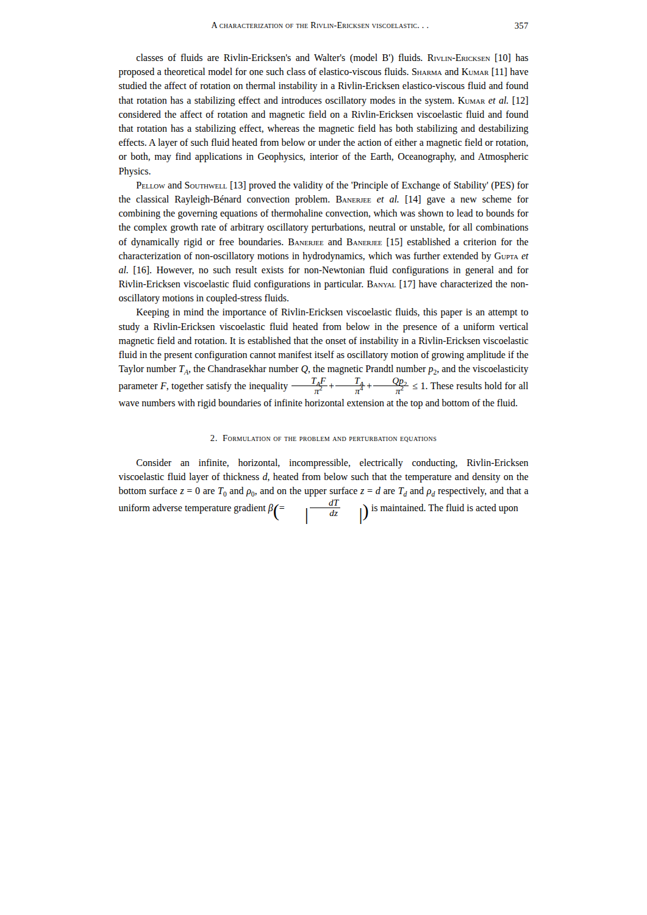A characterization of the Rivlin-Ericksen viscoelastic. . . 357
classes of fluids are Rivlin-Ericksen's and Walter's (model B') fluids. Rivlin-Ericksen [10] has proposed a theoretical model for one such class of elastico-viscous fluids. Sharma and Kumar [11] have studied the affect of rotation on thermal instability in a Rivlin-Ericksen elastico-viscous fluid and found that rotation has a stabilizing effect and introduces oscillatory modes in the system. Kumar et al. [12] considered the affect of rotation and magnetic field on a Rivlin-Ericksen viscoelastic fluid and found that rotation has a stabilizing effect, whereas the magnetic field has both stabilizing and destabilizing effects. A layer of such fluid heated from below or under the action of either a magnetic field or rotation, or both, may find applications in Geophysics, interior of the Earth, Oceanography, and Atmospheric Physics.
Pellow and Southwell [13] proved the validity of the 'Principle of Exchange of Stability' (PES) for the classical Rayleigh-Bénard convection problem. Banerjee et al. [14] gave a new scheme for combining the governing equations of thermohaline convection, which was shown to lead to bounds for the complex growth rate of arbitrary oscillatory perturbations, neutral or unstable, for all combinations of dynamically rigid or free boundaries. Banerjee and Banerjee [15] established a criterion for the characterization of non-oscillatory motions in hydrodynamics, which was further extended by Gupta et al. [16]. However, no such result exists for non-Newtonian fluid configurations in general and for Rivlin-Ericksen viscoelastic fluid configurations in particular. Banyal [17] have characterized the non-oscillatory motions in coupled-stress fluids.
Keeping in mind the importance of Rivlin-Ericksen viscoelastic fluids, this paper is an attempt to study a Rivlin-Ericksen viscoelastic fluid heated from below in the presence of a uniform vertical magnetic field and rotation. It is established that the onset of instability in a Rivlin-Ericksen viscoelastic fluid in the present configuration cannot manifest itself as oscillatory motion of growing amplitude if the Taylor number TA, the Chandrasekhar number Q, the magnetic Prandtl number p2, and the viscoelasticity parameter F, together satisfy the inequality TAF π2+TA π4+Qp2 π2 ≤ 1. These results hold for all wave numbers with rigid boundaries of infinite horizontal extension at the top and bottom of the fluid.
2. Formulation of the problem and perturbation equations
Consider an infinite, horizontal, incompressible, electrically conducting, Rivlin-Ericksen viscoelastic fluid layer of thickness d, heated from below such that the temperature and density on the bottom surface z = 0 are T0 and ρ0, and on the upper surface z = d are Td and ρd respectively, and that a uniform adverse temperature gradient β(= |dT dz|) is maintained. The fluid is acted upon